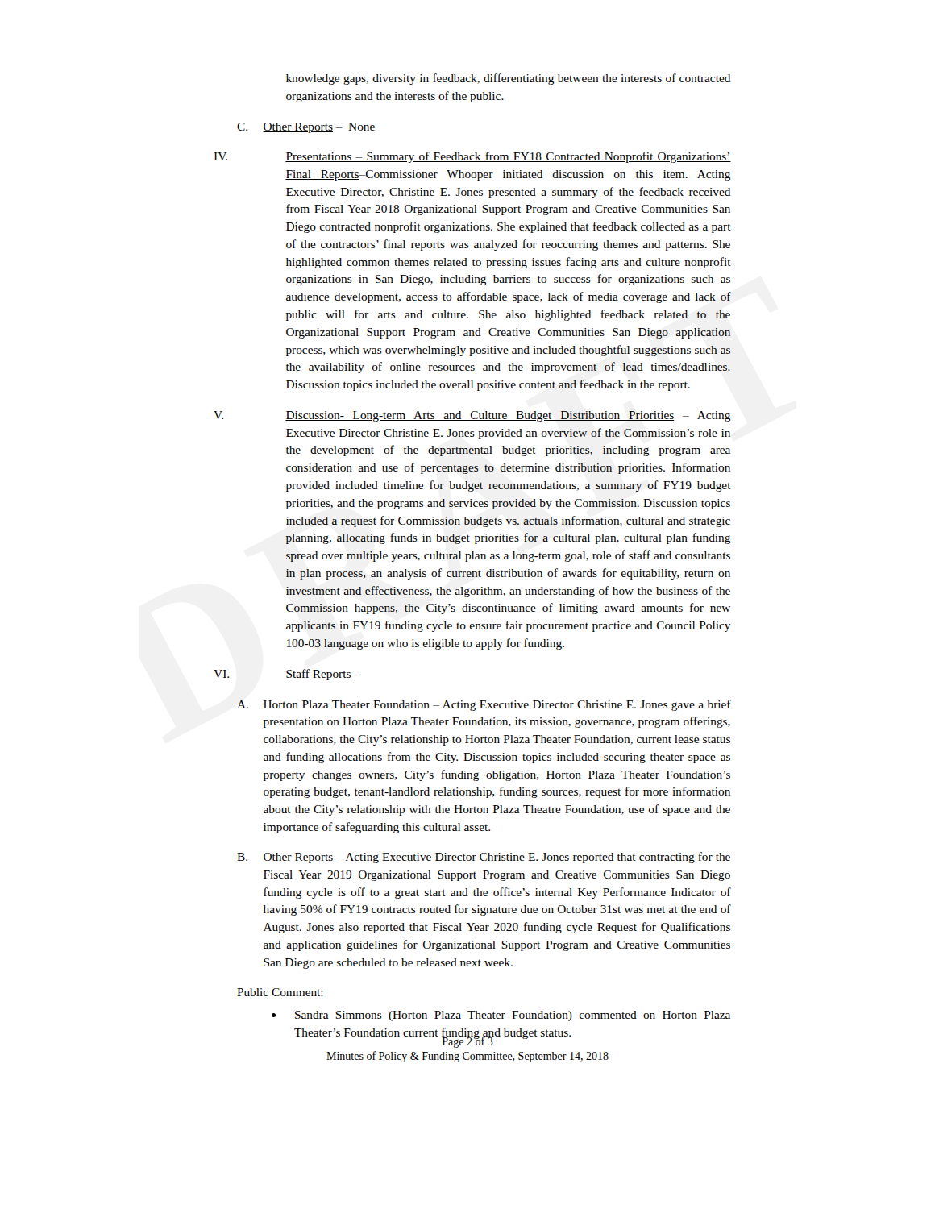DRAFT
knowledge gaps, diversity in feedback, differentiating between the interests of contracted organizations and the interests of the public.
C.
Other Reports – None
IV.
Presentations – Summary of Feedback from FY18 Contracted Nonprofit Organizations’ Final Reports–Commissioner Whooper initiated discussion on this item. Acting Executive Director, Christine E. Jones presented a summary of the feedback received from Fiscal Year 2018 Organizational Support Program and Creative Communities San Diego contracted nonprofit organizations. She explained that feedback collected as a part of the contractors’ final reports was analyzed for reoccurring themes and patterns. She highlighted common themes related to pressing issues facing arts and culture nonprofit organizations in San Diego, including barriers to success for organizations such as audience development, access to affordable space, lack of media coverage and lack of public will for arts and culture. She also highlighted feedback related to the Organizational Support Program and Creative Communities San Diego application process, which was overwhelmingly positive and included thoughtful suggestions such as the availability of online resources and the improvement of lead times/deadlines. Discussion topics included the overall positive content and feedback in the report.
V.
Discussion- Long-term Arts and Culture Budget Distribution Priorities – Acting Executive Director Christine E. Jones provided an overview of the Commission’s role in the development of the departmental budget priorities, including program area consideration and use of percentages to determine distribution priorities. Information provided included timeline for budget recommendations, a summary of FY19 budget priorities, and the programs and services provided by the Commission. Discussion topics included a request for Commission budgets vs. actuals information, cultural and strategic planning, allocating funds in budget priorities for a cultural plan, cultural plan funding spread over multiple years, cultural plan as a long-term goal, role of staff and consultants in plan process, an analysis of current distribution of awards for equitability, return on investment and effectiveness, the algorithm, an understanding of how the business of the Commission happens, the City’s discontinuance of limiting award amounts for new applicants in FY19 funding cycle to ensure fair procurement practice and Council Policy 100-03 language on who is eligible to apply for funding.
VI.
Staff Reports –
A.
Horton Plaza Theater Foundation – Acting Executive Director Christine E. Jones gave a brief presentation on Horton Plaza Theater Foundation, its mission, governance, program offerings, collaborations, the City’s relationship to Horton Plaza Theater Foundation, current lease status and funding allocations from the City. Discussion topics included securing theater space as property changes owners, City’s funding obligation, Horton Plaza Theater Foundation’s operating budget, tenant-landlord relationship, funding sources, request for more information about the City’s relationship with the Horton Plaza Theatre Foundation, use of space and the importance of safeguarding this cultural asset.
B.
Other Reports – Acting Executive Director Christine E. Jones reported that contracting for the Fiscal Year 2019 Organizational Support Program and Creative Communities San Diego funding cycle is off to a great start and the office’s internal Key Performance Indicator of having 50% of FY19 contracts routed for signature due on October 31st was met at the end of August. Jones also reported that Fiscal Year 2020 funding cycle Request for Qualifications and application guidelines for Organizational Support Program and Creative Communities San Diego are scheduled to be released next week.
Public Comment:
Sandra Simmons (Horton Plaza Theater Foundation) commented on Horton Plaza Theater’s Foundation current funding and budget status.
Page 2 of 3
Minutes of Policy & Funding Committee, September 14, 2018